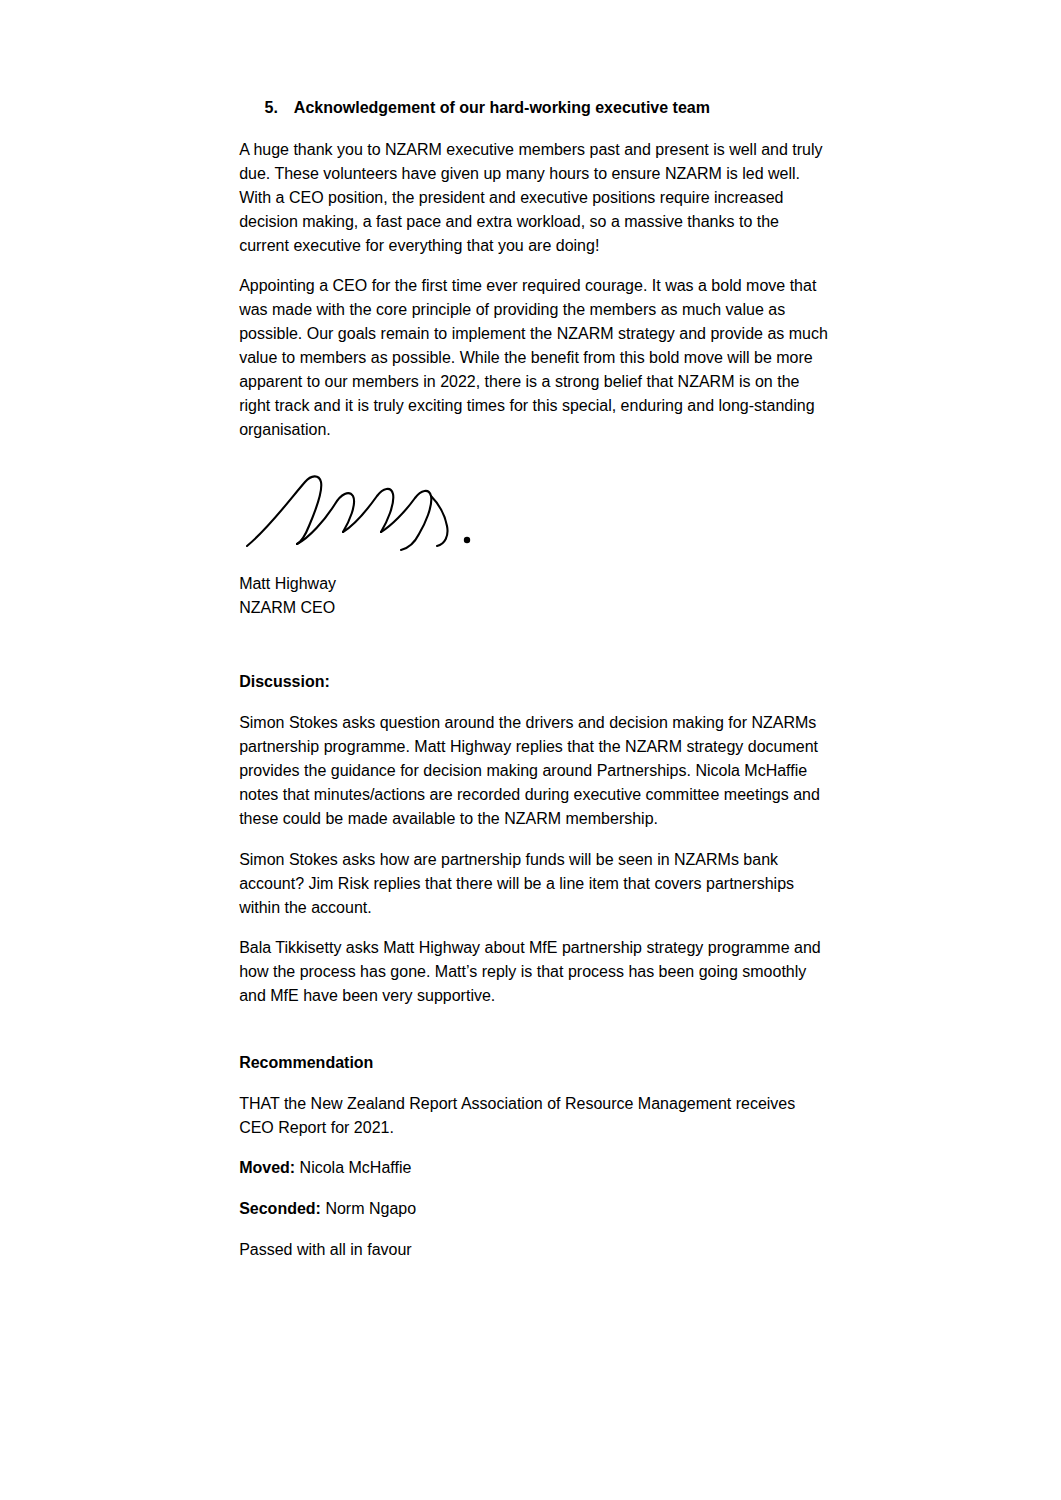Acknowledgement of our hard-working executive team
A huge thank you to NZARM executive members past and present is well and truly due. These volunteers have given up many hours to ensure NZARM is led well. With a CEO position, the president and executive positions require increased decision making, a fast pace and extra workload, so a massive thanks to the current executive for everything that you are doing!
Appointing a CEO for the first time ever required courage. It was a bold move that was made with the core principle of providing the members as much value as possible. Our goals remain to implement the NZARM strategy and provide as much value to members as possible. While the benefit from this bold move will be more apparent to our members in 2022, there is a strong belief that NZARM is on the right track and it is truly exciting times for this special, enduring and long-standing organisation.
Matt Highway
NZARM CEO
Discussion:
Simon Stokes asks question around the drivers and decision making for NZARMs partnership programme. Matt Highway replies that the NZARM strategy document provides the guidance for decision making around Partnerships. Nicola McHaffie notes that minutes/actions are recorded during executive committee meetings and these could be made available to the NZARM membership.
Simon Stokes asks how are partnership funds will be seen in NZARMs bank account? Jim Risk replies that there will be a line item that covers partnerships within the account.
Bala Tikkisetty asks Matt Highway about MfE partnership strategy programme and how the process has gone. Matt’s reply is that process has been going smoothly and MfE have been very supportive.
Recommendation
THAT the New Zealand Report Association of Resource Management receives CEO Report for 2021.
Moved: Nicola McHaffie
Seconded: Norm Ngapo
Passed with all in favour